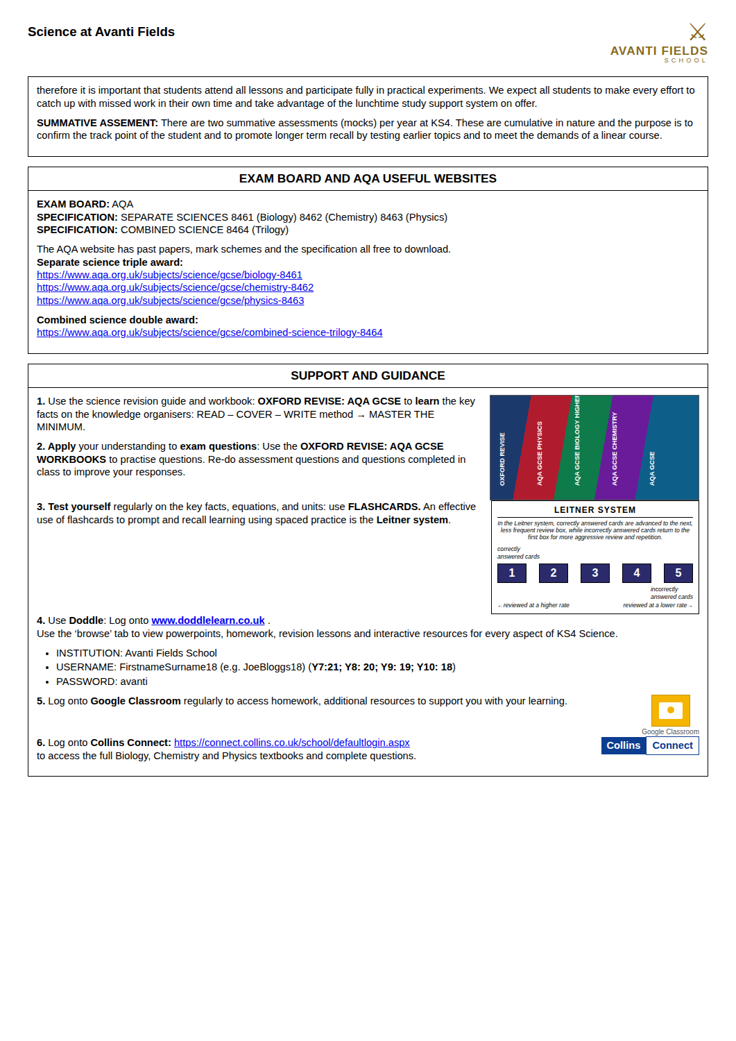Science at Avanti Fields
⚔ AVANTI FIELDS SCHOOL
therefore it is important that students attend all lessons and participate fully in practical experiments. We expect all students to make every effort to catch up with missed work in their own time and take advantage of the lunchtime study support system on offer.
SUMMATIVE ASSEMENT: There are two summative assessments (mocks) per year at KS4. These are cumulative in nature and the purpose is to confirm the track point of the student and to promote longer term recall by testing earlier topics and to meet the demands of a linear course.
EXAM BOARD AND AQA USEFUL WEBSITES
EXAM BOARD: AQA
SPECIFICATION: SEPARATE SCIENCES 8461 (Biology) 8462 (Chemistry) 8463 (Physics)
SPECIFICATION: COMBINED SCIENCE 8464 (Trilogy)
The AQA website has past papers, mark schemes and the specification all free to download.
Separate science triple award:
https://www.aqa.org.uk/subjects/science/gcse/biology-8461
https://www.aqa.org.uk/subjects/science/gcse/chemistry-8462
https://www.aqa.org.uk/subjects/science/gcse/physics-8463
Combined science double award:
https://www.aqa.org.uk/subjects/science/gcse/combined-science-trilogy-8464
SUPPORT AND GUIDANCE
1. Use the science revision guide and workbook: OXFORD REVISE: AQA GCSE to learn the key facts on the knowledge organisers: READ – COVER – WRITE method → MASTER THE MINIMUM.
2. Apply your understanding to exam questions: Use the OXFORD REVISE: AQA GCSE WORKBOOKS to practise questions. Re-do assessment questions and questions completed in class to improve your responses.
OXFORD REVISE AQA GCSE PHYSICS AQA GCSE BIOLOGY HIGHER AQA GCSE CHEMISTRY AQA GCSE
3. Test yourself regularly on the key facts, equations, and units: use FLASHCARDS. An effective use of flashcards to prompt and recall learning using spaced practice is the Leitner system.
LEITNER SYSTEM
In the Leitner system, correctly answered cards are advanced to the next, less frequent review box, while incorrectly answered cards return to the first box for more aggressive review and repetition.
correctly
answered cards
1
2
3
4
5
incorrectly
answered cards
←reviewed at a higher rate reviewed at a lower rate→
4. Use Doddle: Log onto www.doddlelearn.co.uk .
Use the ‘browse’ tab to view powerpoints, homework, revision lessons and interactive resources for every aspect of KS4 Science.
INSTITUTION: Avanti Fields School
USERNAME: FirstnameSurname18 (e.g. JoeBloggs18) (Y7:21; Y8: 20; Y9: 19; Y10: 18)
PASSWORD: avanti
Google Classroom
5. Log onto Google Classroom regularly to access homework, additional resources to support you with your learning.
Collins Connect
6. Log onto Collins Connect: https://connect.collins.co.uk/school/defaultlogin.aspx
to access the full Biology, Chemistry and Physics textbooks and complete questions.